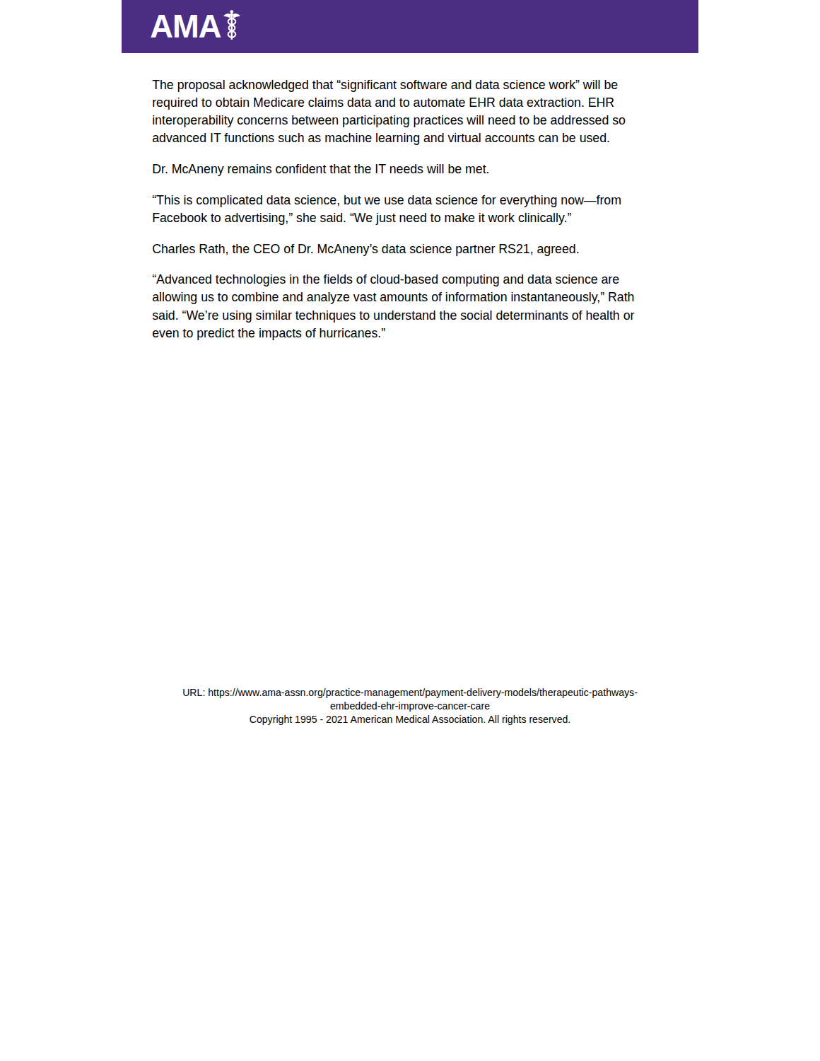AMA
The proposal acknowledged that “significant software and data science work” will be required to obtain Medicare claims data and to automate EHR data extraction. EHR interoperability concerns between participating practices will need to be addressed so advanced IT functions such as machine learning and virtual accounts can be used.
Dr. McAneny remains confident that the IT needs will be met.
“This is complicated data science, but we use data science for everything now—from Facebook to advertising,” she said. “We just need to make it work clinically.”
Charles Rath, the CEO of Dr. McAneny’s data science partner RS21, agreed.
“Advanced technologies in the fields of cloud-based computing and data science are allowing us to combine and analyze vast amounts of information instantaneously,” Rath said. “We’re using similar techniques to understand the social determinants of health or even to predict the impacts of hurricanes.”
URL: https://www.ama-assn.org/practice-management/payment-delivery-models/therapeutic-pathways-embedded-ehr-improve-cancer-care
Copyright 1995 - 2021 American Medical Association. All rights reserved.